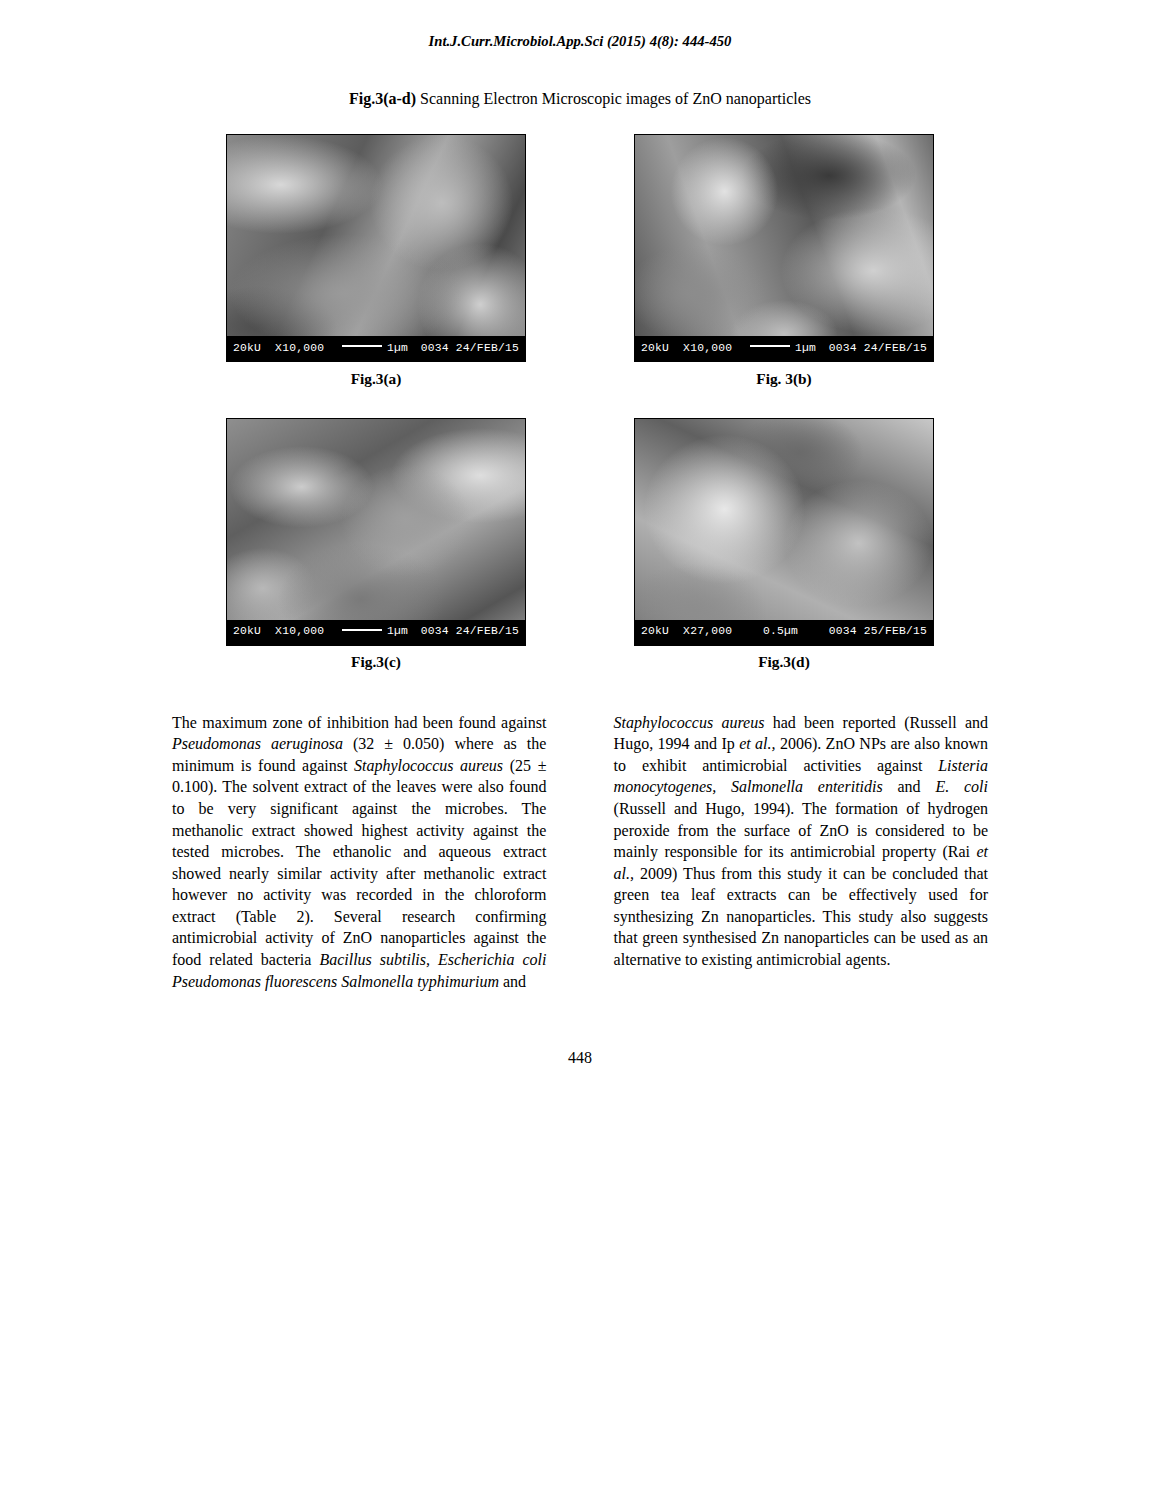Int.J.Curr.Microbiol.App.Sci (2015) 4(8): 444-450
Fig.3(a-d) Scanning Electron Microscopic images of ZnO nanoparticles
| 20kU X10,000 1µm 0034 24/FEB/15 Fig.3(a) | 20kU X10,000 1µm 0034 24/FEB/15 Fig. 3(b) |
| 20kU X10,000 1µm 0034 24/FEB/15 Fig.3(c) | 20kU X27,000 0.5µm 0034 25/FEB/15 Fig.3(d) |
| The maximum zone of inhibition had been found against Pseudomonas aeruginosa (32 ± 0.050) where as the minimum is found against Staphylococcus aureus (25 ± 0.100). The solvent extract of the leaves were also found to be very significant against the microbes. The methanolic extract showed highest activity against the tested microbes. The ethanolic and aqueous extract showed nearly similar activity after methanolic extract however no activity was recorded in the chloroform extract (Table 2). Several research confirming antimicrobial activity of ZnO nanoparticles against the food related bacteria Bacillus subtilis, Escherichia coli Pseudomonas fluorescens Salmonella typhimurium and | Staphylococcus aureus had been reported (Russell and Hugo, 1994 and Ip et al., 2006). ZnO NPs are also known to exhibit antimicrobial activities against Listeria monocytogenes, Salmonella enteritidis and E. coli (Russell and Hugo, 1994). The formation of hydrogen peroxide from the surface of ZnO is considered to be mainly responsible for its antimicrobial property (Rai et al., 2009) Thus from this study it can be concluded that green tea leaf extracts can be effectively used for synthesizing Zn nanoparticles. This study also suggests that green synthesised Zn nanoparticles can be used as an alternative to existing antimicrobial agents. |
448